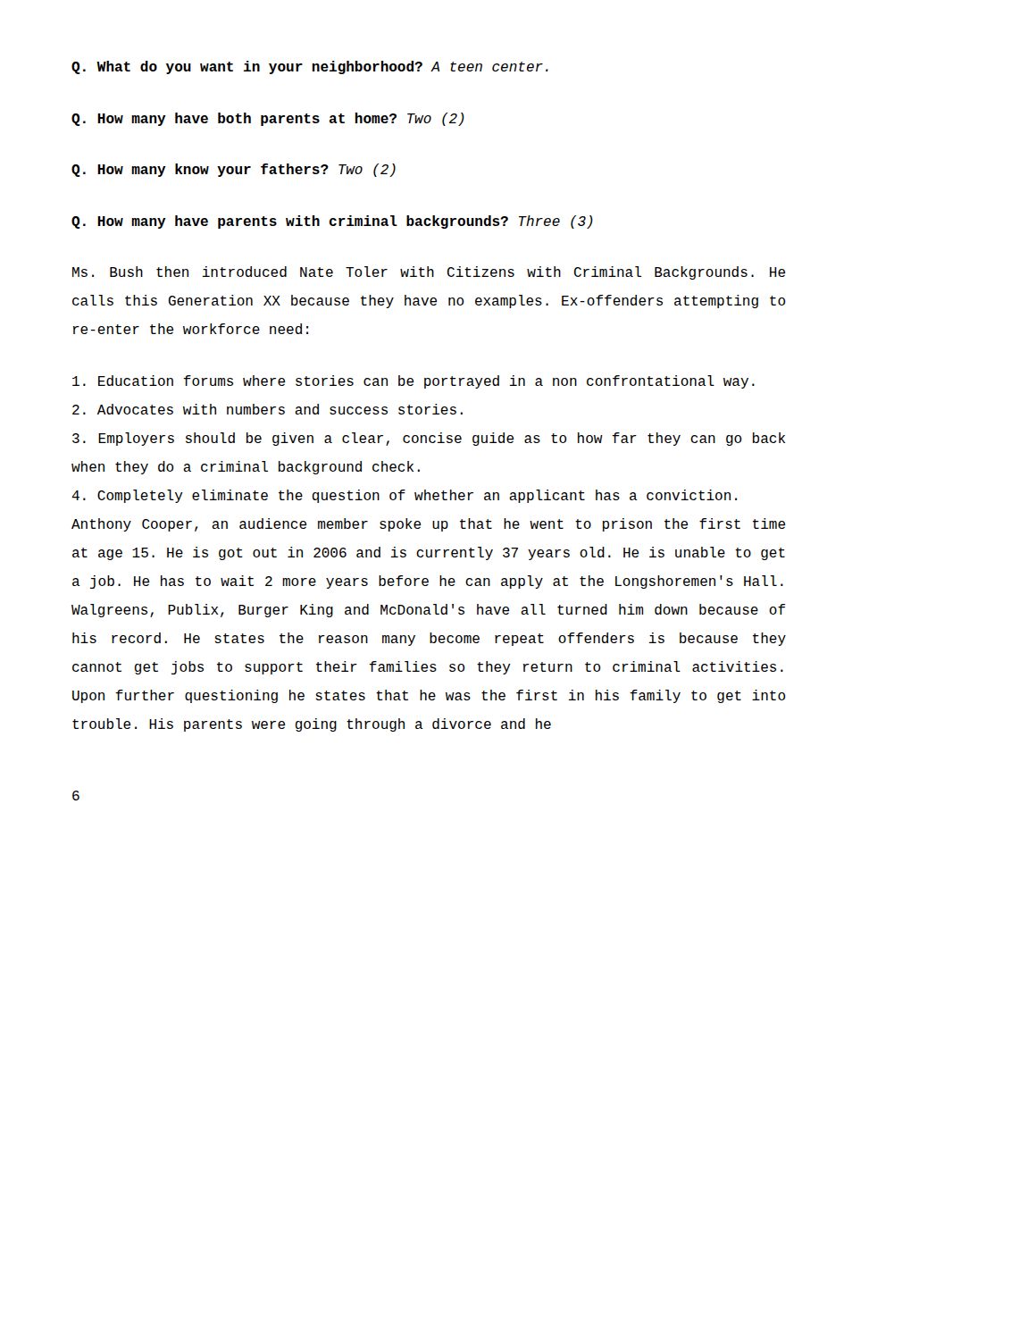Q. What do you want in your neighborhood? A teen center.
Q. How many have both parents at home? Two (2)
Q. How many know your fathers? Two (2)
Q. How many have parents with criminal backgrounds? Three (3)
Ms. Bush then introduced Nate Toler with Citizens with Criminal Backgrounds. He calls this Generation XX because they have no examples. Ex-offenders attempting to re-enter the workforce need:
1. Education forums where stories can be portrayed in a non confrontational way.
2. Advocates with numbers and success stories.
3. Employers should be given a clear, concise guide as to how far they can go back when they do a criminal background check.
4. Completely eliminate the question of whether an applicant has a conviction.
Anthony Cooper, an audience member spoke up that he went to prison the first time at age 15. He is got out in 2006 and is currently 37 years old. He is unable to get a job. He has to wait 2 more years before he can apply at the Longshoremen's Hall. Walgreens, Publix, Burger King and McDonald's have all turned him down because of his record. He states the reason many become repeat offenders is because they cannot get jobs to support their families so they return to criminal activities. Upon further questioning he states that he was the first in his family to get into trouble. His parents were going through a divorce and he
6